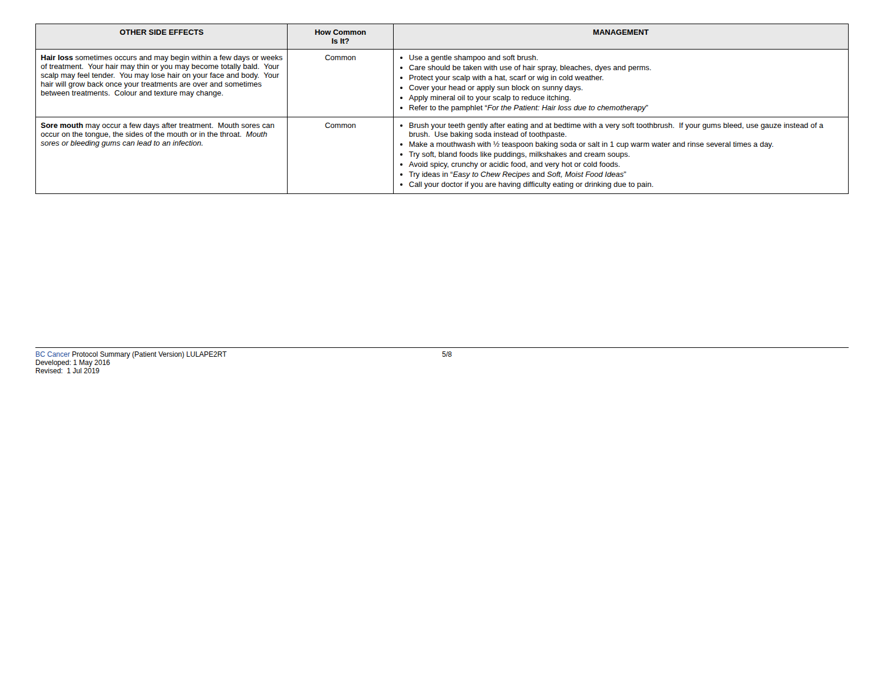| OTHER SIDE EFFECTS | How Common Is It? | MANAGEMENT |
| --- | --- | --- |
| Hair loss sometimes occurs and may begin within a few days or weeks of treatment. Your hair may thin or you may become totally bald. Your scalp may feel tender. You may lose hair on your face and body. Your hair will grow back once your treatments are over and sometimes between treatments. Colour and texture may change. | Common | Use a gentle shampoo and soft brush. Care should be taken with use of hair spray, bleaches, dyes and perms. Protect your scalp with a hat, scarf or wig in cold weather. Cover your head or apply sun block on sunny days. Apply mineral oil to your scalp to reduce itching. Refer to the pamphlet “ For the Patient: Hair loss due to chemotherapy ” |
| Sore mouth may occur a few days after treatment. Mouth sores can occur on the tongue, the sides of the mouth or in the throat. Mouth sores or bleeding gums can lead to an infection. | Common | Brush your teeth gently after eating and at bedtime with a very soft toothbrush. If your gums bleed, use gauze instead of a brush. Use baking soda instead of toothpaste. Make a mouthwash with ½ teaspoon baking soda or salt in 1 cup warm water and rinse several times a day. Try soft, bland foods like puddings, milkshakes and cream soups. Avoid spicy, crunchy or acidic food, and very hot or cold foods. Try ideas in “ Easy to Chew Recipes and Soft, Moist Food Ideas ” Call your doctor if you are having difficulty eating or drinking due to pain. |
BC Cancer Protocol Summary (Patient Version) LULAPE2RT 5/8
Developed: 1 May 2016
Revised: 1 Jul 2019